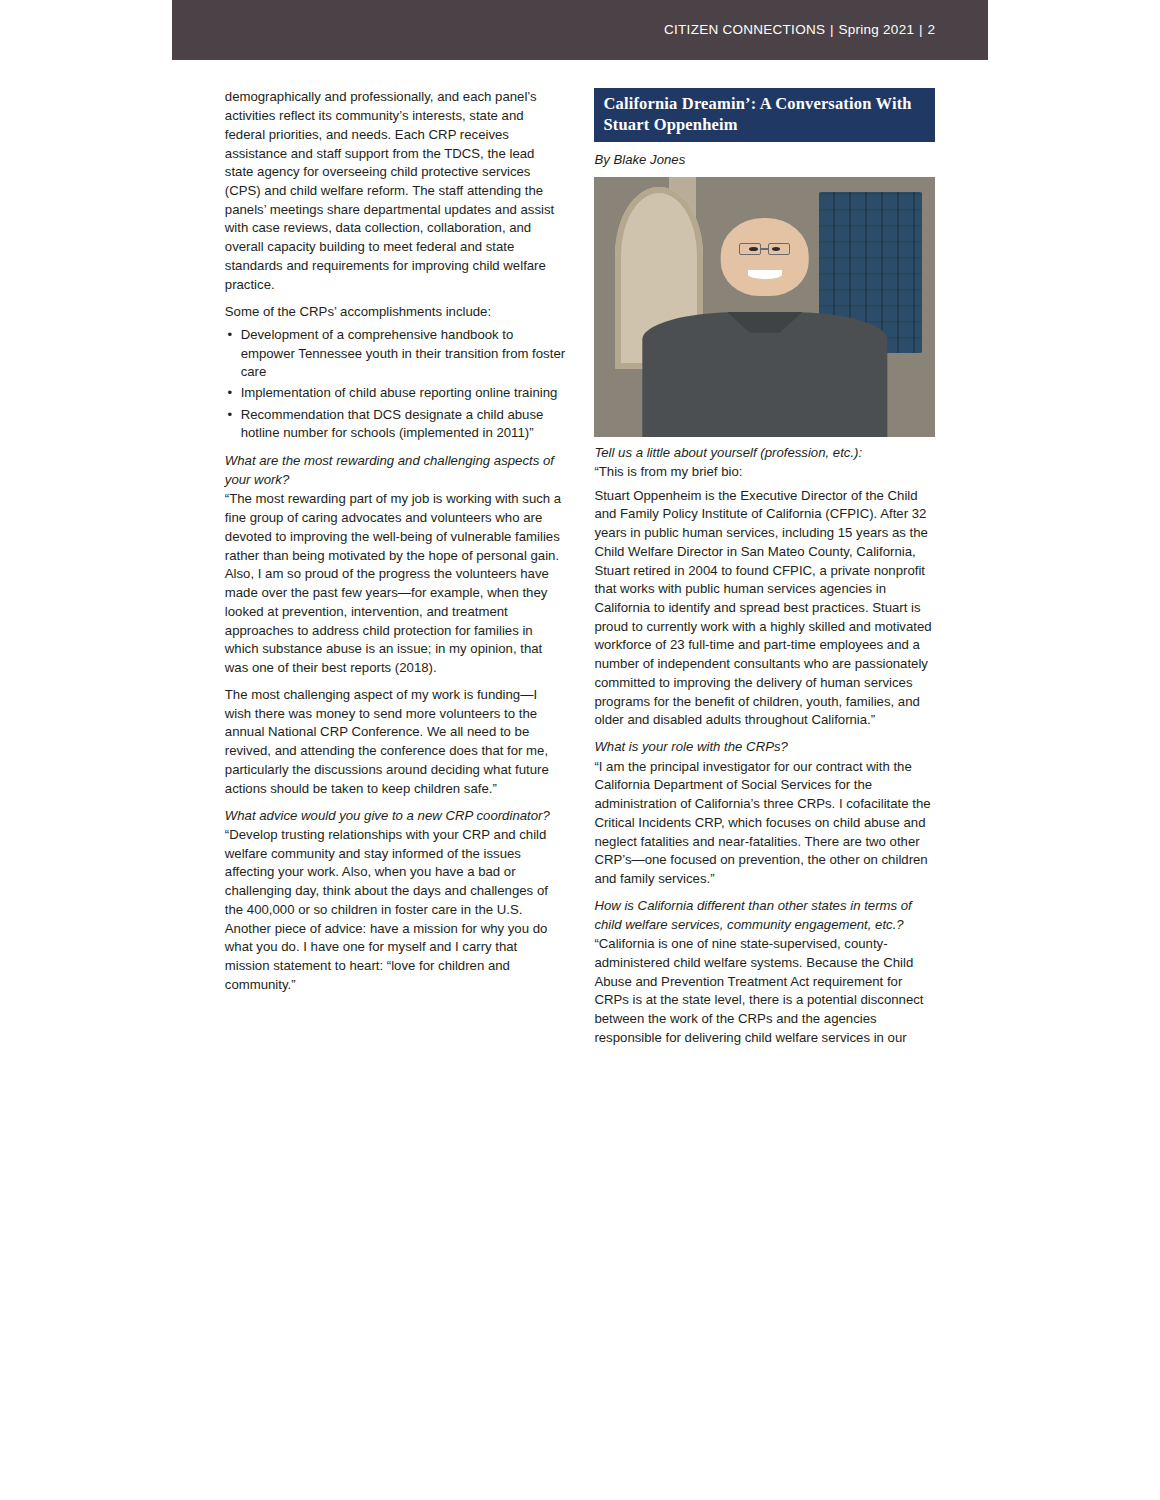CITIZEN CONNECTIONS|Spring 2021|2
demographically and professionally, and each panel’s activities reflect its community’s interests, state and federal priorities, and needs. Each CRP receives assistance and staff support from the TDCS, the lead state agency for overseeing child protective services (CPS) and child welfare reform. The staff attending the panels’ meetings share departmental updates and assist with case reviews, data collection, collaboration, and overall capacity building to meet federal and state standards and requirements for improving child welfare practice.
Some of the CRPs’ accomplishments include:
Development of a comprehensive handbook to empower Tennessee youth in their transition from foster care
Implementation of child abuse reporting online training
Recommendation that DCS designate a child abuse hotline number for schools (implemented in 2011)”
What are the most rewarding and challenging aspects of your work?
“The most rewarding part of my job is working with such a fine group of caring advocates and volunteers who are devoted to improving the well-being of vulnerable families rather than being motivated by the hope of personal gain. Also, I am so proud of the progress the volunteers have made over the past few years—for example, when they looked at prevention, intervention, and treatment approaches to address child protection for families in which substance abuse is an issue; in my opinion, that was one of their best reports (2018).
The most challenging aspect of my work is funding—I wish there was money to send more volunteers to the annual National CRP Conference. We all need to be revived, and attending the conference does that for me, particularly the discussions around deciding what future actions should be taken to keep children safe.”
What advice would you give to a new CRP coordinator?
“Develop trusting relationships with your CRP and child welfare community and stay informed of the issues affecting your work. Also, when you have a bad or challenging day, think about the days and challenges of the 400,000 or so children in foster care in the U.S. Another piece of advice: have a mission for why you do what you do. I have one for myself and I carry that mission statement to heart: “love for children and community.”
California Dreamin’: A Conversation With Stuart Oppenheim
By Blake Jones
Tell us a little about yourself (profession, etc.):
“This is from my brief bio:
Stuart Oppenheim is the Executive Director of the Child and Family Policy Institute of California (CFPIC). After 32 years in public human services, including 15 years as the Child Welfare Director in San Mateo County, California, Stuart retired in 2004 to found CFPIC, a private nonprofit that works with public human services agencies in California to identify and spread best practices. Stuart is proud to currently work with a highly skilled and motivated workforce of 23 full-time and part-time employees and a number of independent consultants who are passionately committed to improving the delivery of human services programs for the benefit of children, youth, families, and older and disabled adults throughout California.”
What is your role with the CRPs?
“I am the principal investigator for our contract with the California Department of Social Services for the administration of California’s three CRPs. I cofacilitate the Critical Incidents CRP, which focuses on child abuse and neglect fatalities and near-fatalities. There are two other CRP’s—one focused on prevention, the other on children and family services.”
How is California different than other states in terms of child welfare services, community engagement, etc.?
“California is one of nine state-supervised, county-administered child welfare systems. Because the Child Abuse and Prevention Treatment Act requirement for CRPs is at the state level, there is a potential disconnect between the work of the CRPs and the agencies responsible for delivering child welfare services in our